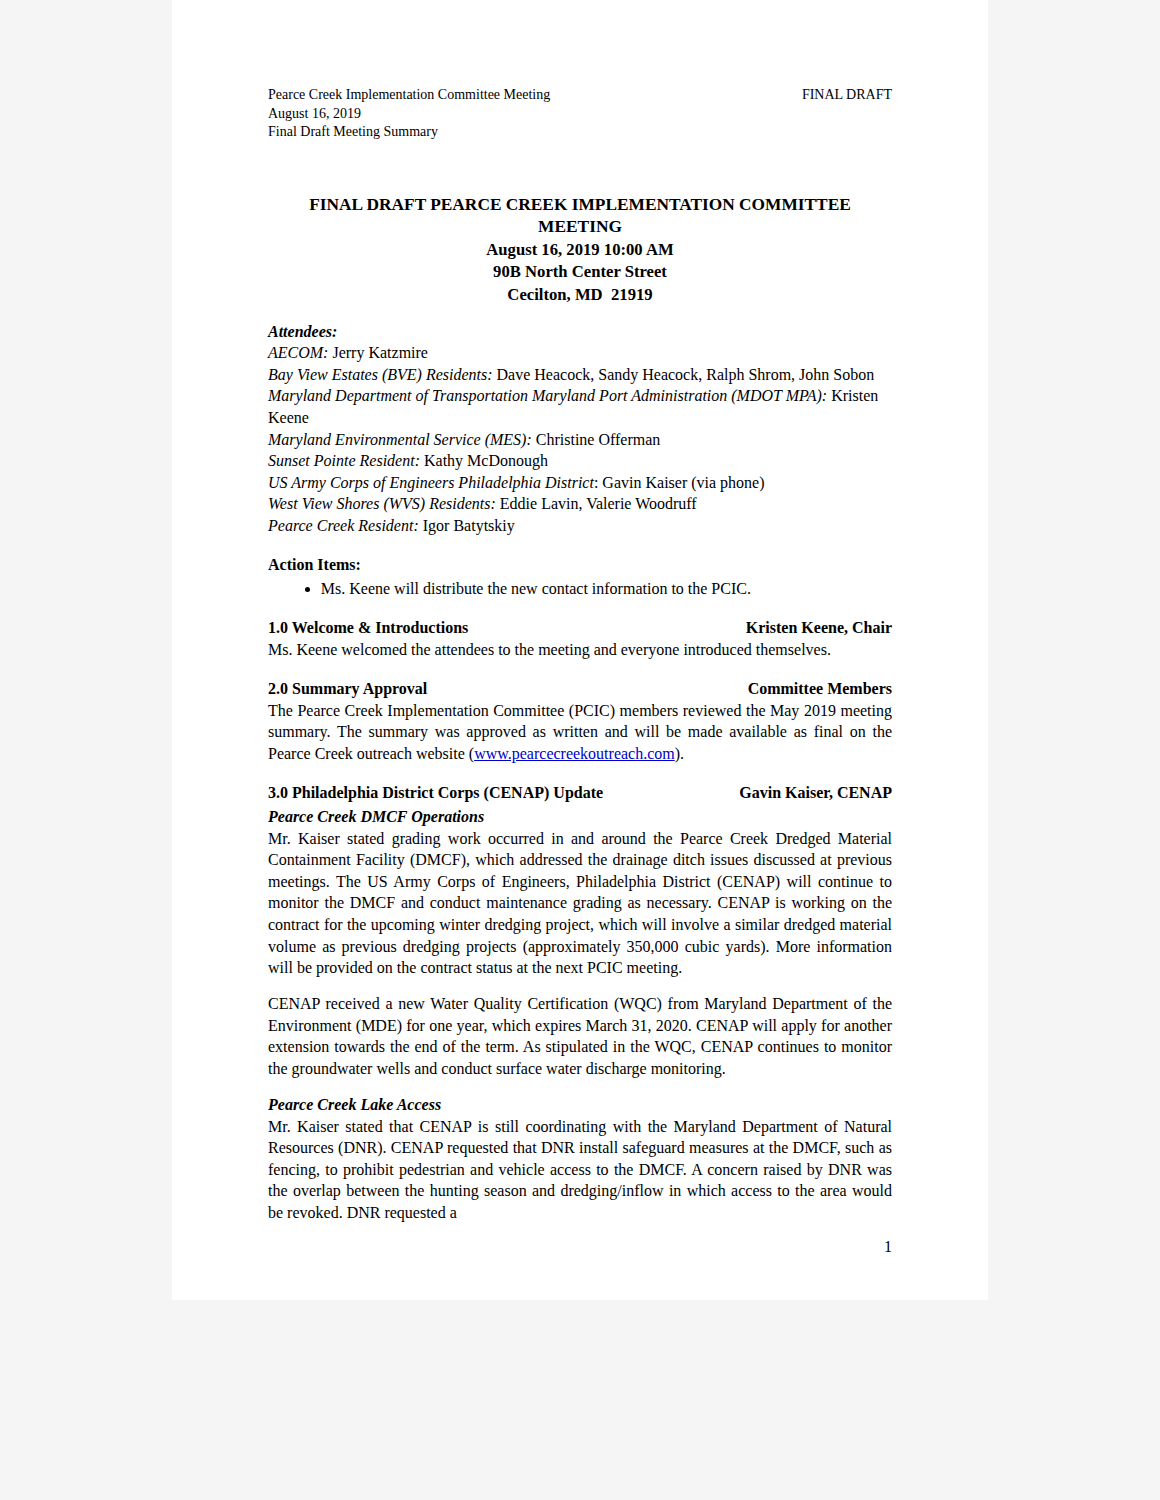Pearce Creek Implementation Committee Meeting
August 16, 2019
Final Draft Meeting Summary
FINAL DRAFT
FINAL DRAFT PEARCE CREEK IMPLEMENTATION COMMITTEE MEETING
August 16, 2019 10:00 AM
90B North Center Street
Cecilton, MD 21919
Attendees:
AECOM: Jerry Katzmire
Bay View Estates (BVE) Residents: Dave Heacock, Sandy Heacock, Ralph Shrom, John Sobon
Maryland Department of Transportation Maryland Port Administration (MDOT MPA): Kristen Keene
Maryland Environmental Service (MES): Christine Offerman
Sunset Pointe Resident: Kathy McDonough
US Army Corps of Engineers Philadelphia District: Gavin Kaiser (via phone)
West View Shores (WVS) Residents: Eddie Lavin, Valerie Woodruff
Pearce Creek Resident: Igor Batytskiy
Action Items:
Ms. Keene will distribute the new contact information to the PCIC.
1.0 Welcome & Introductions Kristen Keene, Chair
Ms. Keene welcomed the attendees to the meeting and everyone introduced themselves.
2.0 Summary Approval Committee Members
The Pearce Creek Implementation Committee (PCIC) members reviewed the May 2019 meeting summary. The summary was approved as written and will be made available as final on the Pearce Creek outreach website (www.pearcecreekoutreach.com).
3.0 Philadelphia District Corps (CENAP) Update Gavin Kaiser, CENAP
Pearce Creek DMCF Operations
Mr. Kaiser stated grading work occurred in and around the Pearce Creek Dredged Material Containment Facility (DMCF), which addressed the drainage ditch issues discussed at previous meetings. The US Army Corps of Engineers, Philadelphia District (CENAP) will continue to monitor the DMCF and conduct maintenance grading as necessary. CENAP is working on the contract for the upcoming winter dredging project, which will involve a similar dredged material volume as previous dredging projects (approximately 350,000 cubic yards). More information will be provided on the contract status at the next PCIC meeting.
CENAP received a new Water Quality Certification (WQC) from Maryland Department of the Environment (MDE) for one year, which expires March 31, 2020. CENAP will apply for another extension towards the end of the term. As stipulated in the WQC, CENAP continues to monitor the groundwater wells and conduct surface water discharge monitoring.
Pearce Creek Lake Access
Mr. Kaiser stated that CENAP is still coordinating with the Maryland Department of Natural Resources (DNR). CENAP requested that DNR install safeguard measures at the DMCF, such as fencing, to prohibit pedestrian and vehicle access to the DMCF. A concern raised by DNR was the overlap between the hunting season and dredging/inflow in which access to the area would be revoked. DNR requested a
1